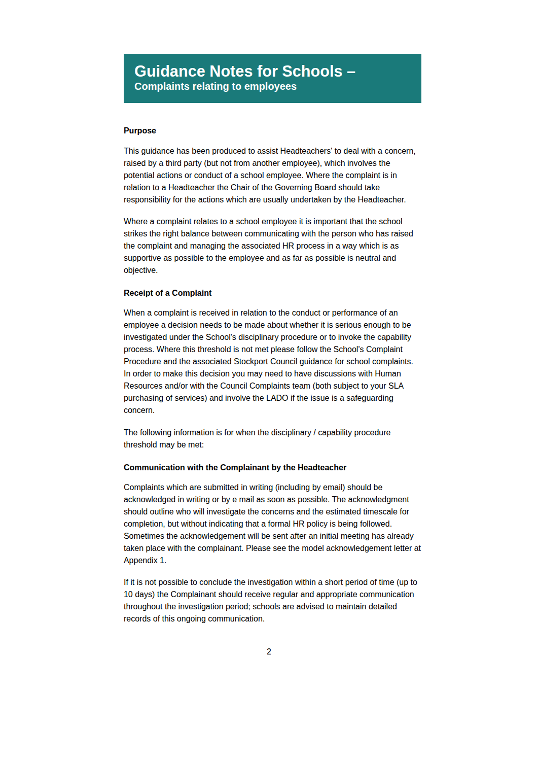Guidance Notes for Schools –
Complaints relating to employees
Purpose
This guidance has been produced to assist Headteachers' to deal with a concern, raised by a third party (but not from another employee), which involves the potential actions or conduct of a school employee. Where the complaint is in relation to a Headteacher the Chair of the Governing Board should take responsibility for the actions which are usually undertaken by the Headteacher.
Where a complaint relates to a school employee it is important that the school strikes the right balance between communicating with the person who has raised the complaint and managing the associated HR process in a way which is as supportive as possible to the employee and as far as possible is neutral and objective.
Receipt of a Complaint
When a complaint is received in relation to the conduct or performance of an employee a decision needs to be made about whether it is serious enough to be investigated under the School's disciplinary procedure or to invoke the capability process. Where this threshold is not met please follow the School's Complaint Procedure and the associated Stockport Council guidance for school complaints. In order to make this decision you may need to have discussions with Human Resources and/or with the Council Complaints team (both subject to your SLA purchasing of services) and involve the LADO if the issue is a safeguarding concern.
The following information is for when the disciplinary / capability procedure threshold may be met:
Communication with the Complainant by the Headteacher
Complaints which are submitted in writing (including by email) should be acknowledged in writing or by e mail as soon as possible. The acknowledgment should outline who will investigate the concerns and the estimated timescale for completion, but without indicating that a formal HR policy is being followed. Sometimes the acknowledgement will be sent after an initial meeting has already taken place with the complainant. Please see the model acknowledgement letter at Appendix 1.
If it is not possible to conclude the investigation within a short period of time (up to 10 days) the Complainant should receive regular and appropriate communication throughout the investigation period; schools are advised to maintain detailed records of this ongoing communication.
2